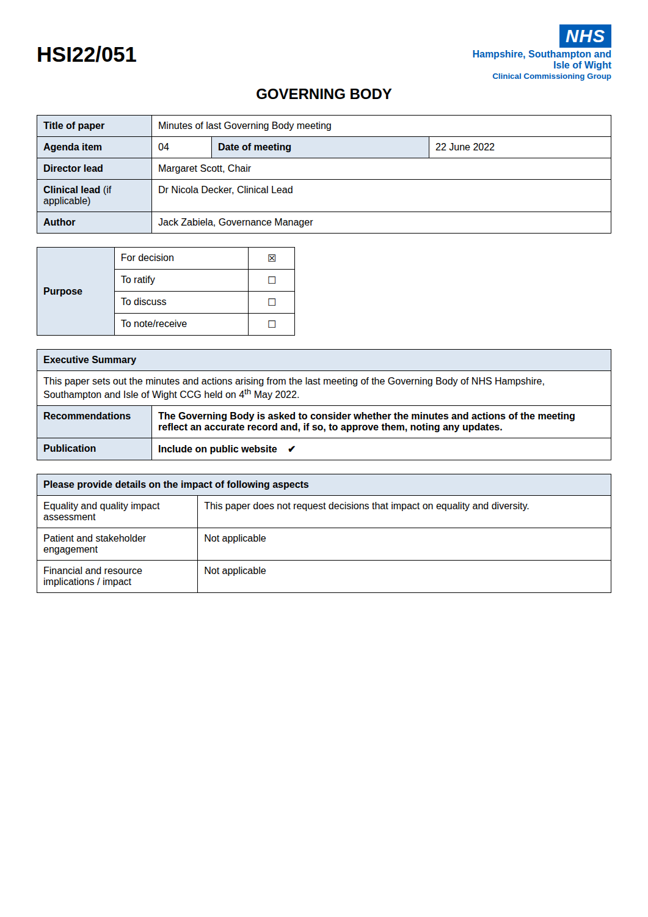HSI22/051
NHS
Hampshire, Southampton and
Isle of Wight
Clinical Commissioning Group
GOVERNING BODY
| Title of paper | Minutes of last Governing Body meeting |
| Agenda item | 04 | Date of meeting | 22 June 2022 |
| Director lead | Margaret Scott, Chair |
| Clinical lead (if applicable) | Dr Nicola Decker, Clinical Lead |
| Author | Jack Zabiela, Governance Manager |
| Purpose | For decision | ☒ |
| To ratify | ☐ |
| To discuss | ☐ |
| To note/receive | ☐ |
| Executive Summary |
| This paper sets out the minutes and actions arising from the last meeting of the Governing Body of NHS Hampshire, Southampton and Isle of Wight CCG held on 4 th May 2022. |
| Recommendations | The Governing Body is asked to consider whether the minutes and actions of the meeting reflect an accurate record and, if so, to approve them, noting any updates. |
| Publication | Include on public website ✔ |
| Please provide details on the impact of following aspects |
| Equality and quality impact assessment | This paper does not request decisions that impact on equality and diversity. |
| Patient and stakeholder engagement | Not applicable |
| Financial and resource implications / impact | Not applicable |